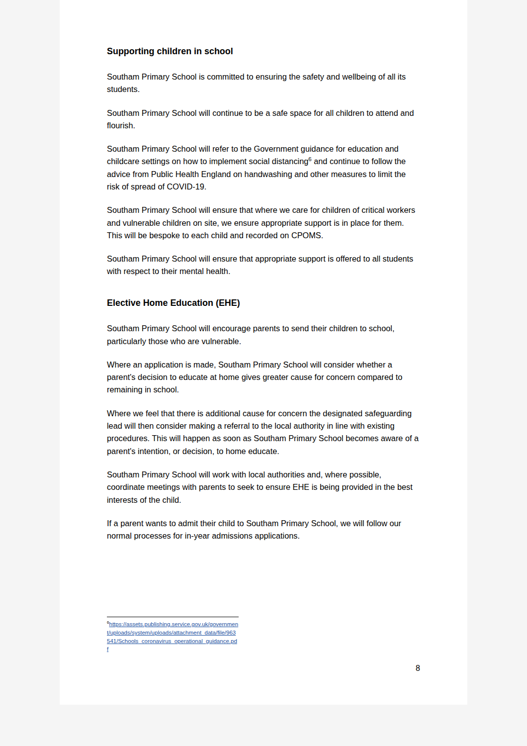Supporting children in school
Southam Primary School is committed to ensuring the safety and wellbeing of all its students.
Southam Primary School will continue to be a safe space for all children to attend and flourish.
Southam Primary School will refer to the Government guidance for education and childcare settings on how to implement social distancing6 and continue to follow the advice from Public Health England on handwashing and other measures to limit the risk of spread of COVID-19.
Southam Primary School will ensure that where we care for children of critical workers and vulnerable children on site, we ensure appropriate support is in place for them. This will be bespoke to each child and recorded on CPOMS.
Southam Primary School will ensure that appropriate support is offered to all students with respect to their mental health.
Elective Home Education (EHE)
Southam Primary School will encourage parents to send their children to school, particularly those who are vulnerable.
Where an application is made, Southam Primary School will consider whether a parent's decision to educate at home gives greater cause for concern compared to remaining in school.
Where we feel that there is additional cause for concern the designated safeguarding lead will then consider making a referral to the local authority in line with existing procedures. This will happen as soon as Southam Primary School becomes aware of a parent's intention, or decision, to home educate.
Southam Primary School will work with local authorities and, where possible, coordinate meetings with parents to seek to ensure EHE is being provided in the best interests of the child.
If a parent wants to admit their child to Southam Primary School, we will follow our normal processes for in-year admissions applications.
6https://assets.publishing.service.gov.uk/government/uploads/system/uploads/attachment_data/file/963541/Schools_coronavirus_operational_guidance.pdf
8